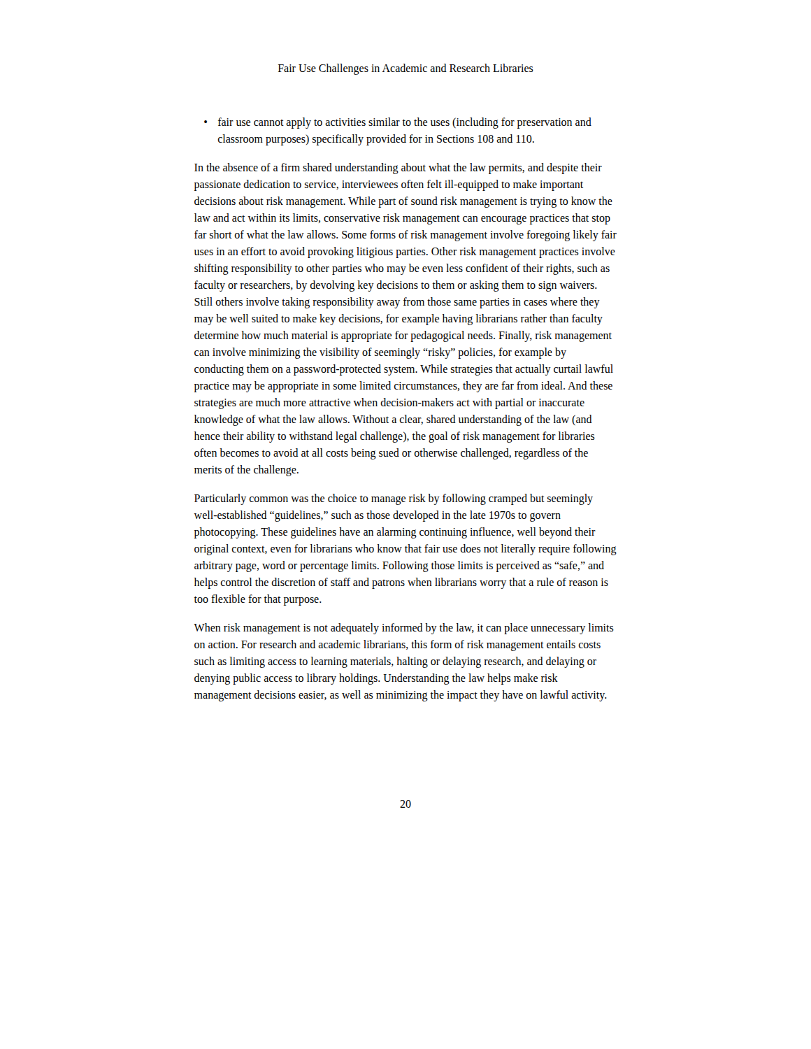Fair Use Challenges in Academic and Research Libraries
fair use cannot apply to activities similar to the uses (including for preservation and classroom purposes) specifically provided for in Sections 108 and 110.
In the absence of a firm shared understanding about what the law permits, and despite their passionate dedication to service, interviewees often felt ill-equipped to make important decisions about risk management. While part of sound risk management is trying to know the law and act within its limits, conservative risk management can encourage practices that stop far short of what the law allows. Some forms of risk management involve foregoing likely fair uses in an effort to avoid provoking litigious parties. Other risk management practices involve shifting responsibility to other parties who may be even less confident of their rights, such as faculty or researchers, by devolving key decisions to them or asking them to sign waivers. Still others involve taking responsibility away from those same parties in cases where they may be well suited to make key decisions, for example having librarians rather than faculty determine how much material is appropriate for pedagogical needs. Finally, risk management can involve minimizing the visibility of seemingly “risky” policies, for example by conducting them on a password-protected system. While strategies that actually curtail lawful practice may be appropriate in some limited circumstances, they are far from ideal. And these strategies are much more attractive when decision-makers act with partial or inaccurate knowledge of what the law allows. Without a clear, shared understanding of the law (and hence their ability to withstand legal challenge), the goal of risk management for libraries often becomes to avoid at all costs being sued or otherwise challenged, regardless of the merits of the challenge.
Particularly common was the choice to manage risk by following cramped but seemingly well-established “guidelines,” such as those developed in the late 1970s to govern photocopying. These guidelines have an alarming continuing influence, well beyond their original context, even for librarians who know that fair use does not literally require following arbitrary page, word or percentage limits. Following those limits is perceived as “safe,” and helps control the discretion of staff and patrons when librarians worry that a rule of reason is too flexible for that purpose.
When risk management is not adequately informed by the law, it can place unnecessary limits on action. For research and academic librarians, this form of risk management entails costs such as limiting access to learning materials, halting or delaying research, and delaying or denying public access to library holdings. Understanding the law helps make risk management decisions easier, as well as minimizing the impact they have on lawful activity.
20